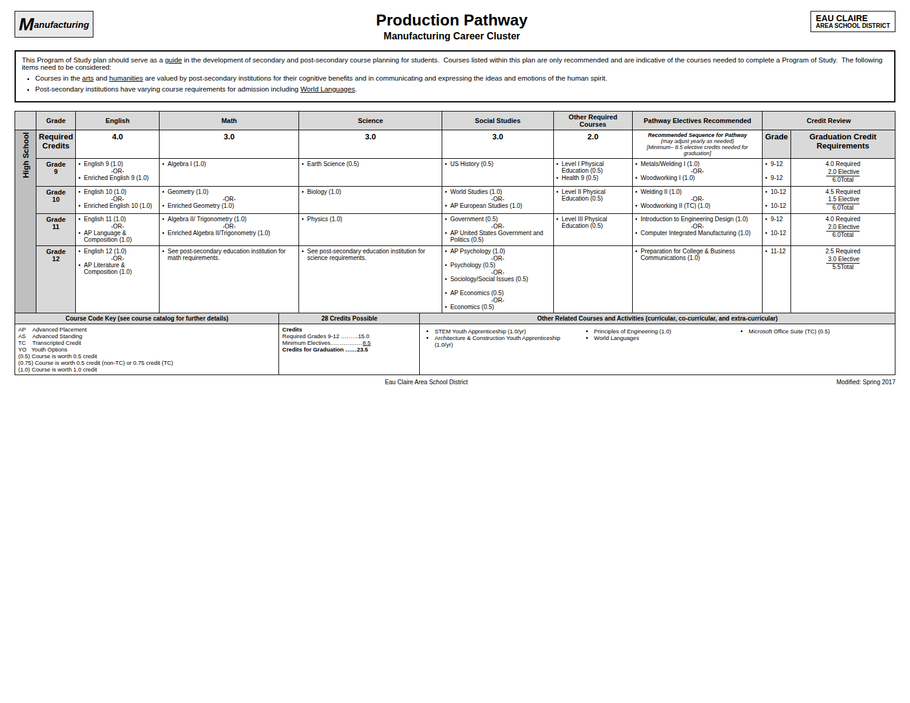Manufacturing
Production Pathway
Manufacturing Career Cluster
EAU CLAIREAREA SCHOOL DISTRICT
This Program of Study plan should serve as a guide in the development of secondary and post-secondary course planning for students. Courses listed within this plan are only recommended and are indicative of the courses needed to complete a Program of Study. The following items need to be considered:
Courses in the arts and humanities are valued by post-secondary institutions for their cognitive benefits and in communicating and expressing the ideas and emotions of the human spirit.
Post-secondary institutions have varying course requirements for admission including World Languages.
| | Grade | English | Math | Science | Social Studies | Other Required Courses | Pathway Electives Recommended | Credit Review |
| --- | --- | --- | --- | --- | --- | --- | --- | --- |
| High School | Required Credits | 4.0 | 3.0 | 3.0 | 3.0 | 2.0 | Recommended Sequence for Pathway (may adjust yearly as needed) [Minimum– 8.5 elective credits needed for graduation] | Grade | Graduation Credit Requirements |
| Grade 9 | English 9 (1.0) -OR- Enriched English 9 (1.0) | Algebra I (1.0) | Earth Science (0.5) | US History (0.5) | Level I Physical Education (0.5) Health 9 (0.5) | Metals/Welding I (1.0) -OR- Woodworking I (1.0) | 9-12 9-12 | 4.0 Required 2.0 Elective 6.0Total |
| Grade 10 | English 10 (1.0) -OR- Enriched English 10 (1.0) | Geometry (1.0) -OR- Enriched Geometry (1.0) | Biology (1.0) | World Studies (1.0) -OR- AP European Studies (1.0) | Level II Physical Education (0.5) | Welding II (1.0) -OR- Woodworking II (TC) (1.0) | 10-12 10-12 | 4.5 Required 1.5 Elective 6.0Total |
| Grade 11 | English 11 (1.0) -OR- AP Language & Composition (1.0) | Algebra II/ Trigonometry (1.0) -OR- Enriched Algebra II/Trigonometry (1.0) | Physics (1.0) | Government (0.5) -OR- AP United States Government and Politics (0.5) | Level III Physical Education (0.5) | Introduction to Engineering Design (1.0) -OR- Computer Integrated Manufacturing (1.0) | 9-12 10-12 | 4.0 Required 2.0 Elective 6.0Total |
| Grade 12 | English 12 (1.0) -OR- AP Literature & Composition (1.0) | See post-secondary education institution for math requirements. | See post-secondary education institution for science requirements. | AP Psychology (1.0) -OR- Psychology (0.5) -OR- Sociology/Social Issues (0.5) AP Economics (0.5) -OR- Economics (0.5) | | Preparation for College & Business Communications (1.0) | 11-12 | 2.5 Required 3.0 Elective 5.5Total |
| Course Code Key (see course catalog for further details) | 28 Credits Possible | Other Related Courses and Activities (curricular, co-curricular, and extra-curricular) |
| AP Advanced Placement AS Advanced Standing TC Transcripted Credit YO Youth Options (0.5) Course is worth 0.5 credit (0.75) Course is worth 0.5 credit (non-TC) or 0.75 credit (TC) (1.0) Course is worth 1.0 credit | Credits Required Grades 9-12 ......... 15.0 Minimum Electives ................. 8.5 Credits for Graduation ...... 23.5 | / STEM Youth Apprenticeship (1.0/yr) Architecture & Construction Youth Apprenticeship (1.0/yr) / Principles of Engineering (1.0) World Languages / Microsoft Office Suite (TC) (0.5) / |
Eau Claire Area School District
Modified: Spring 2017